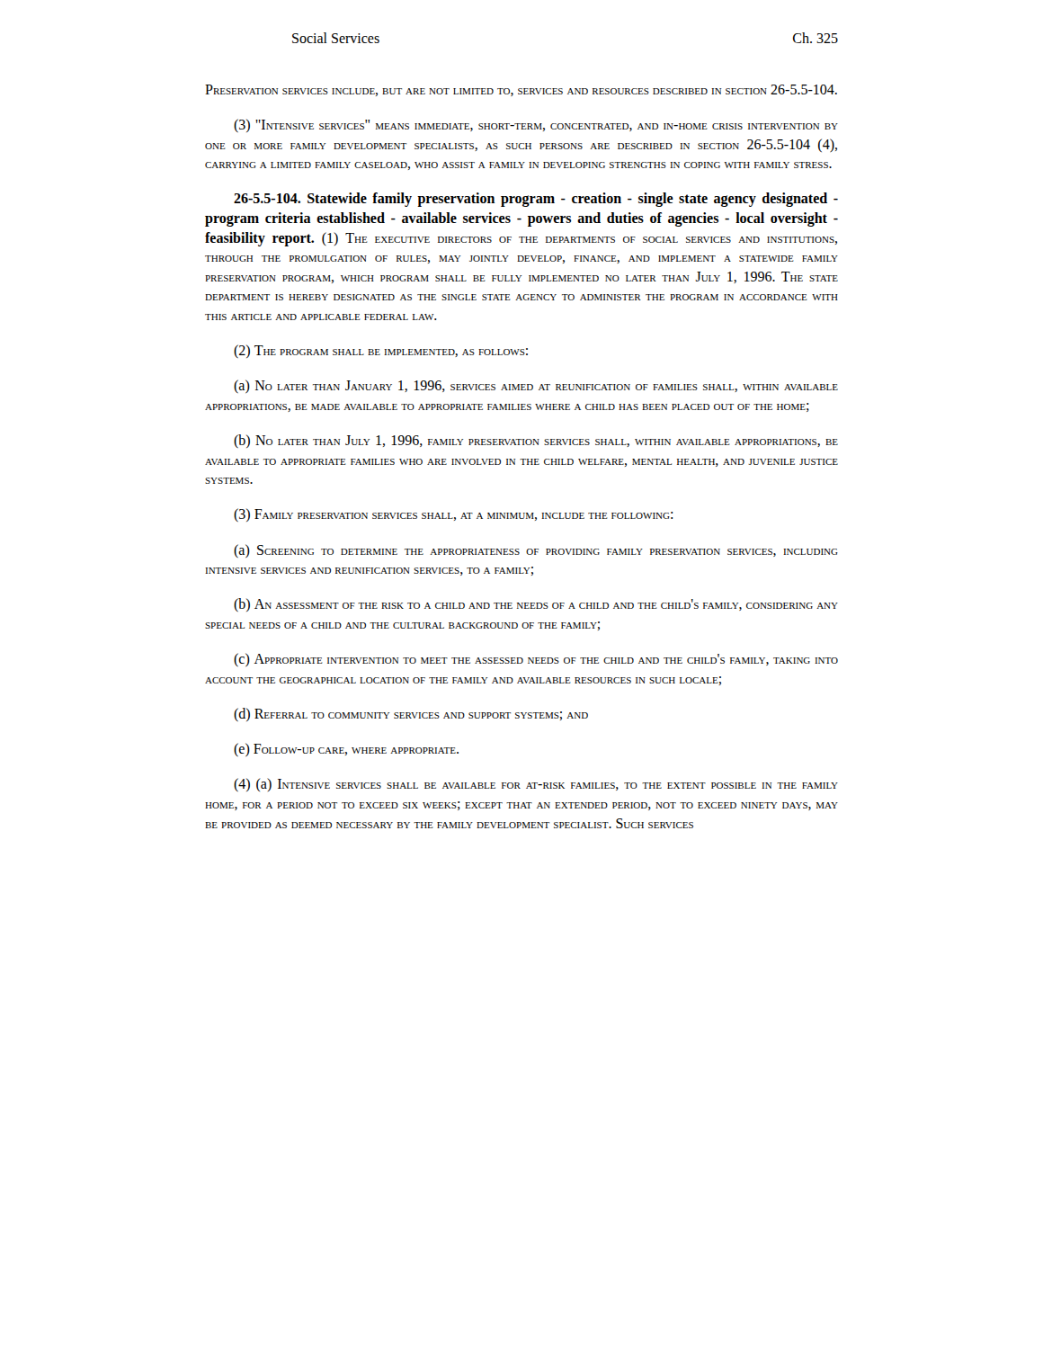Social Services Ch. 325
Preservation services include, but are not limited to, services and resources described in section 26-5.5-104.
(3) "Intensive services" means immediate, short-term, concentrated, and in-home crisis intervention by one or more family development specialists, as such persons are described in section 26-5.5-104 (4), carrying a limited family caseload, who assist a family in developing strengths in coping with family stress.
26-5.5-104. Statewide family preservation program - creation - single state agency designated - program criteria established - available services - powers and duties of agencies - local oversight - feasibility report. (1) The executive directors of the departments of social services and institutions, through the promulgation of rules, may jointly develop, finance, and implement a statewide family preservation program, which program shall be fully implemented no later than July 1, 1996. The state department is hereby designated as the single state agency to administer the program in accordance with this article and applicable federal law.
(2) The program shall be implemented, as follows:
(a) No later than January 1, 1996, services aimed at reunification of families shall, within available appropriations, be made available to appropriate families where a child has been placed out of the home;
(b) No later than July 1, 1996, family preservation services shall, within available appropriations, be available to appropriate families who are involved in the child welfare, mental health, and juvenile justice systems.
(3) Family preservation services shall, at a minimum, include the following:
(a) Screening to determine the appropriateness of providing family preservation services, including intensive services and reunification services, to a family;
(b) An assessment of the risk to a child and the needs of a child and the child's family, considering any special needs of a child and the cultural background of the family;
(c) Appropriate intervention to meet the assessed needs of the child and the child's family, taking into account the geographical location of the family and available resources in such locale;
(d) Referral to community services and support systems; and
(e) Follow-up care, where appropriate.
(4) (a) Intensive services shall be available for at-risk families, to the extent possible in the family home, for a period not to exceed six weeks; except that an extended period, not to exceed ninety days, may be provided as deemed necessary by the family development specialist. Such services